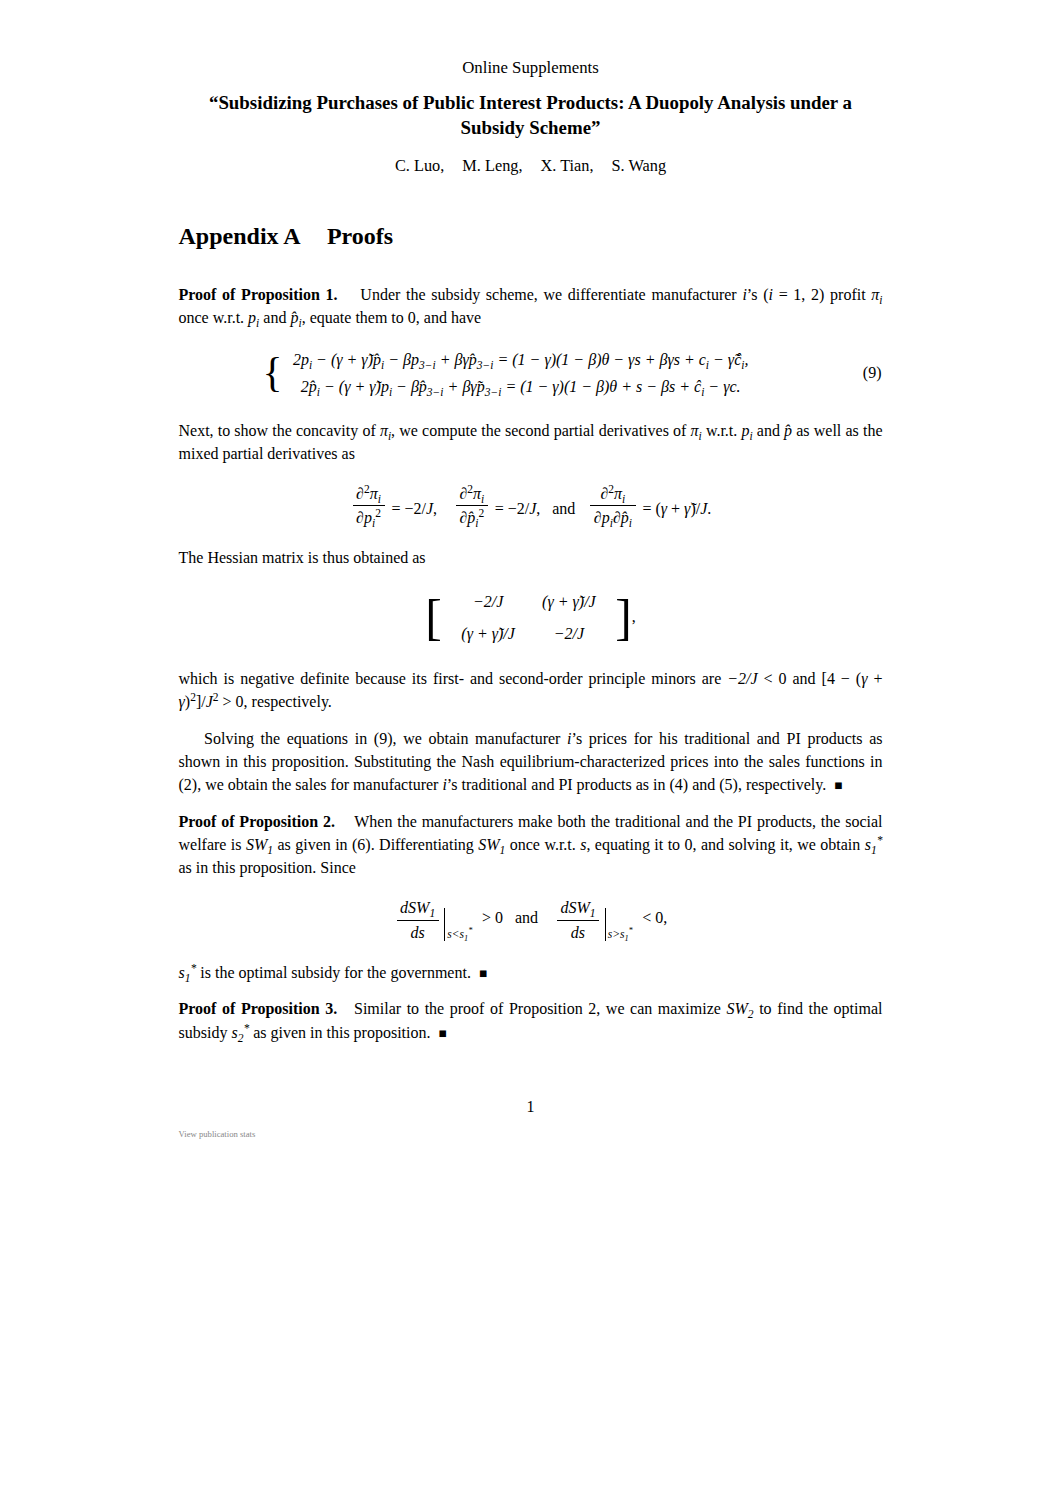Online Supplements
“Subsidizing Purchases of Public Interest Products: A Duopoly Analysis under a
Subsidy Scheme”
C. Luo, M. Leng, X. Tian, S. Wang
Appendix A Proofs
Proof of Proposition 1. Under the subsidy scheme, we differentiate manufacturer i’s (i = 1, 2) profit πi once w.r.t. pi and p̂i, equate them to 0, and have
| { 2p i − (γ + γ̃)p̂ i − βp 3−i + βγp̂ 3−i = (1 − γ)(1 − β)θ − γs + βγs + c i − γ̃ĉ i , 2p̂ i − (γ + γ̃)p i − βp̂ 3−i + βγ̃p 3−i = (1 − γ)(1 − β)θ + s − βs + ĉ i − γc. | (9) |
Next, to show the concavity of πi, we compute the second partial derivatives of πi w.r.t. pi and p̂ as well as the mixed partial derivatives as
∂2πi∂pi2 = −2/J, ∂2πi∂p̂i2 = −2/J, and ∂2πi∂pi∂p̂i = (γ + γ̃)/J.
The Hessian matrix is thus obtained as
[
| −2/J | (γ + γ̃)/J |
| (γ + γ̃)/J | −2/J |
] ,
which is negative definite because its first- and second-order principle minors are −2/J < 0 and [4 − (γ + γ)2]/J2 > 0, respectively.
Solving the equations in (9), we obtain manufacturer i’s prices for his traditional and PI products as shown in this proposition. Substituting the Nash equilibrium-characterized prices into the sales functions in (2), we obtain the sales for manufacturer i’s traditional and PI products as in (4) and (5), respectively.
Proof of Proposition 2. When the manufacturers make both the traditional and the PI products, the social welfare is SW1 as given in (6). Differentiating SW1 once w.r.t. s, equating it to 0, and solving it, we obtain s1* as in this proposition. Since
dSW1 ds s<s1* > 0 and dSW1 ds s>s1* < 0,
s1* is the optimal subsidy for the government.
Proof of Proposition 3. Similar to the proof of Proposition 2, we can maximize SW2 to find the optimal subsidy s2* as given in this proposition.
1
View publication stats